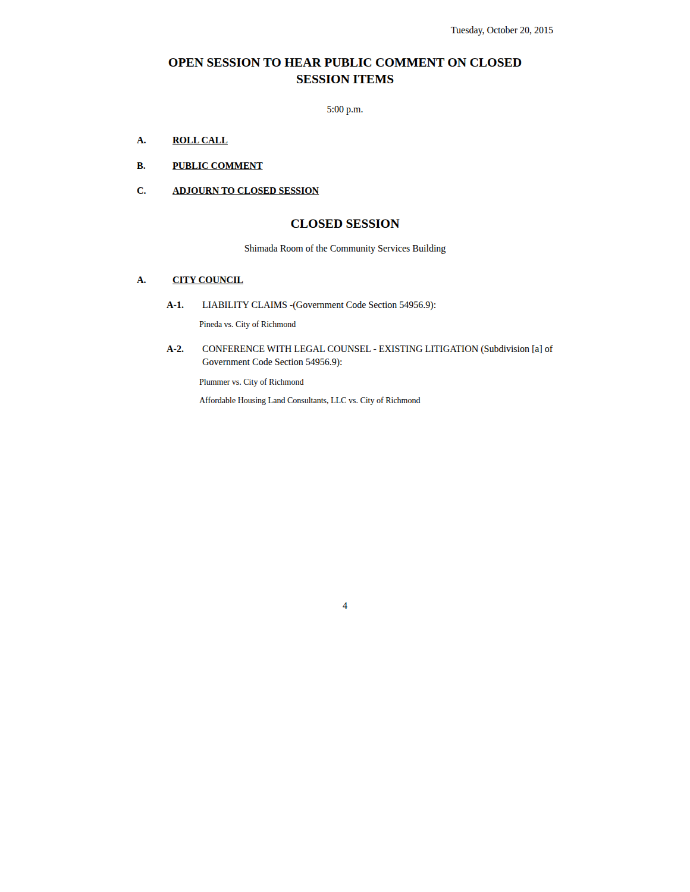Tuesday, October 20, 2015
OPEN SESSION TO HEAR PUBLIC COMMENT ON CLOSED
SESSION ITEMS
5:00 p.m.
A.
ROLL CALL
B.
PUBLIC COMMENT
C.
ADJOURN TO CLOSED SESSION
CLOSED SESSION
Shimada Room of the Community Services Building
A.
CITY COUNCIL
A-1.
LIABILITY CLAIMS -(Government Code Section 54956.9):
Pineda vs. City of Richmond
A-2.
CONFERENCE WITH LEGAL COUNSEL - EXISTING LITIGATION (Subdivision [a] of Government Code Section 54956.9):
Plummer vs. City of Richmond
Affordable Housing Land Consultants, LLC vs. City of Richmond
4